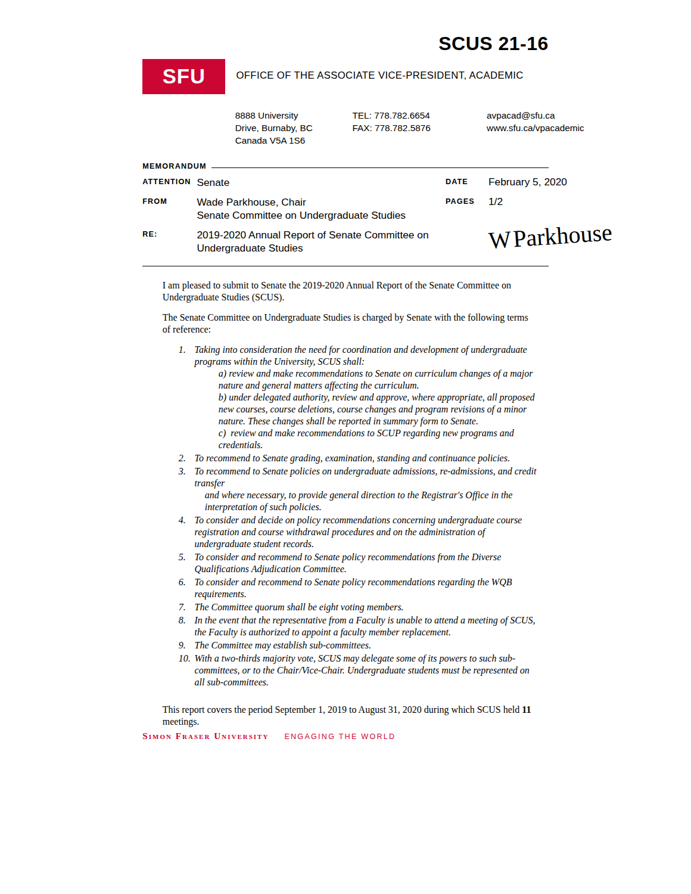SCUS 21-16
SFU
Office of the Associate Vice-President, Academic
8888 University
Drive, Burnaby, BC
Canada V5A 1S6
TEL: 778.782.6654
FAX: 778.782.5876
avpacad@sfu.ca
www.sfu.ca/vpacademic
MEMORANDUM
ATTENTION
Senate
DATE
February 5, 2020
FROM
Wade Parkhouse, Chair
Senate Committee on Undergraduate Studies
PAGES
1/2
RE:
2019-2020 Annual Report of Senate Committee on Undergraduate Studies
W Parkhouse
I am pleased to submit to Senate the 2019-2020 Annual Report of the Senate Committee on Undergraduate Studies (SCUS).
The Senate Committee on Undergraduate Studies is charged by Senate with the following terms of reference:
Taking into consideration the need for coordination and development of undergraduate programs within the University, SCUS shall:
a) review and make recommendations to Senate on curriculum changes of a major nature and general matters affecting the curriculum.
b) under delegated authority, review and approve, where appropriate, all proposed new courses, course deletions, course changes and program revisions of a minor nature. These changes shall be reported in summary form to Senate.
c) review and make recommendations to SCUP regarding new programs and credentials.
To recommend to Senate grading, examination, standing and continuance policies.
To recommend to Senate policies on undergraduate admissions, re-admissions, and credit transfer and where necessary, to provide general direction to the Registrar's Office in the interpretation of such policies.
To consider and decide on policy recommendations concerning undergraduate course registration and course withdrawal procedures and on the administration of undergraduate student records.
To consider and recommend to Senate policy recommendations from the Diverse Qualifications Adjudication Committee.
To consider and recommend to Senate policy recommendations regarding the WQB requirements.
The Committee quorum shall be eight voting members.
In the event that the representative from a Faculty is unable to attend a meeting of SCUS, the Faculty is authorized to appoint a faculty member replacement.
The Committee may establish sub-committees.
With a two-thirds majority vote, SCUS may delegate some of its powers to such sub-committees, or to the Chair/Vice-Chair. Undergraduate students must be represented on all sub-committees.
This report covers the period September 1, 2019 to August 31, 2020 during which SCUS held 11 meetings.
Simon Fraser University
Engaging the World